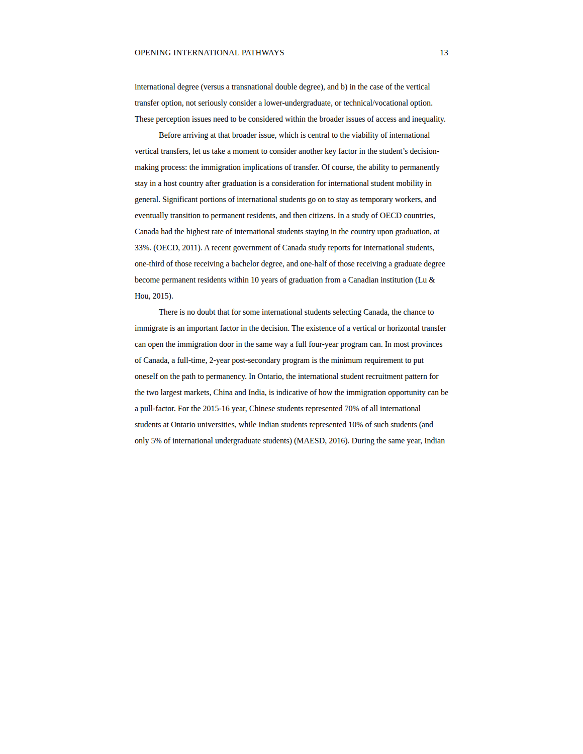Opening International Pathways 13
international degree (versus a transnational double degree), and b) in the case of the vertical transfer option, not seriously consider a lower-undergraduate, or technical/vocational option. These perception issues need to be considered within the broader issues of access and inequality.
Before arriving at that broader issue, which is central to the viability of international vertical transfers, let us take a moment to consider another key factor in the student’s decision-making process: the immigration implications of transfer. Of course, the ability to permanently stay in a host country after graduation is a consideration for international student mobility in general. Significant portions of international students go on to stay as temporary workers, and eventually transition to permanent residents, and then citizens. In a study of OECD countries, Canada had the highest rate of international students staying in the country upon graduation, at 33%. (OECD, 2011). A recent government of Canada study reports for international students, one-third of those receiving a bachelor degree, and one-half of those receiving a graduate degree become permanent residents within 10 years of graduation from a Canadian institution (Lu & Hou, 2015).
There is no doubt that for some international students selecting Canada, the chance to immigrate is an important factor in the decision. The existence of a vertical or horizontal transfer can open the immigration door in the same way a full four-year program can. In most provinces of Canada, a full-time, 2-year post-secondary program is the minimum requirement to put oneself on the path to permanency. In Ontario, the international student recruitment pattern for the two largest markets, China and India, is indicative of how the immigration opportunity can be a pull-factor. For the 2015-16 year, Chinese students represented 70% of all international students at Ontario universities, while Indian students represented 10% of such students (and only 5% of international undergraduate students) (MAESD, 2016). During the same year, Indian